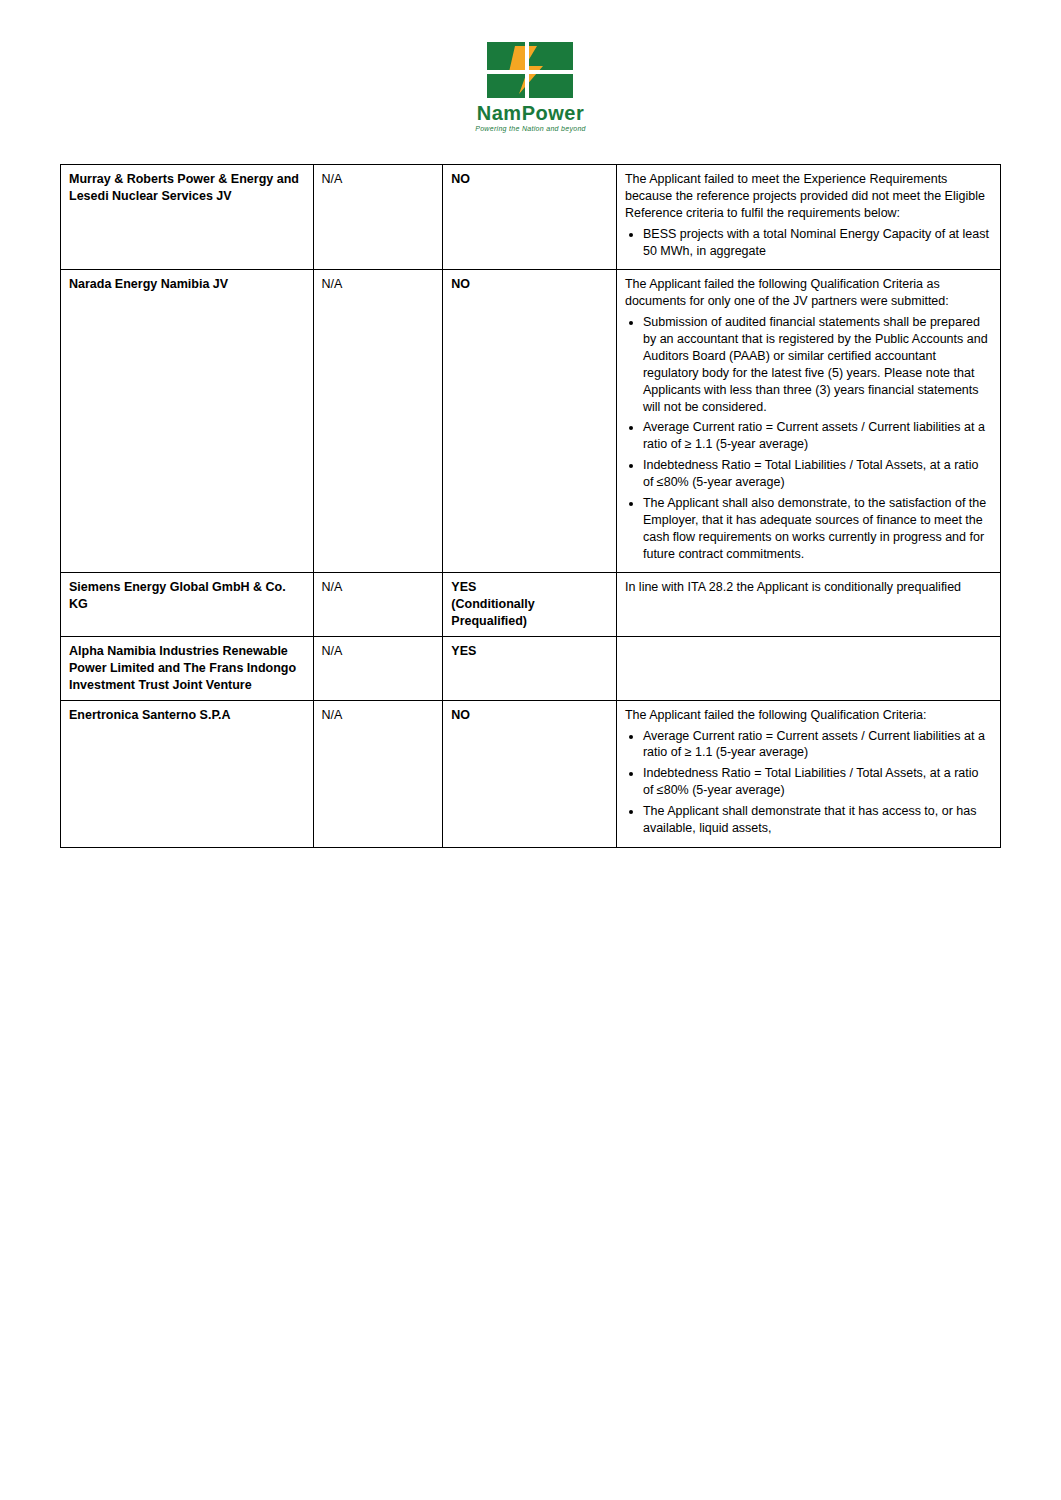NamPower
Powering the Nation and beyond
| Murray & Roberts Power & Energy and Lesedi Nuclear Services JV | N/A | NO | The Applicant failed to meet the Experience Requirements because the reference projects provided did not meet the Eligible Reference criteria to fulfil the requirements below: BESS projects with a total Nominal Energy Capacity of at least 50 MWh, in aggregate |
| Narada Energy Namibia JV | N/A | NO | The Applicant failed the following Qualification Criteria as documents for only one of the JV partners were submitted: Submission of audited financial statements shall be prepared by an accountant that is registered by the Public Accounts and Auditors Board (PAAB) or similar certified accountant regulatory body for the latest five (5) years. Please note that Applicants with less than three (3) years financial statements will not be considered. Average Current ratio = Current assets / Current liabilities at a ratio of ≥ 1.1 (5-year average) Indebtedness Ratio = Total Liabilities / Total Assets, at a ratio of ≤80% (5-year average) The Applicant shall also demonstrate, to the satisfaction of the Employer, that it has adequate sources of finance to meet the cash flow requirements on works currently in progress and for future contract commitments. |
| Siemens Energy Global GmbH & Co. KG | N/A | YES (Conditionally Prequalified) | In line with ITA 28.2 the Applicant is conditionally prequalified |
| Alpha Namibia Industries Renewable Power Limited and The Frans Indongo Investment Trust Joint Venture | N/A | YES | |
| Enertronica Santerno S.P.A | N/A | NO | The Applicant failed the following Qualification Criteria: Average Current ratio = Current assets / Current liabilities at a ratio of ≥ 1.1 (5-year average) Indebtedness Ratio = Total Liabilities / Total Assets, at a ratio of ≤80% (5-year average) The Applicant shall demonstrate that it has access to, or has available, liquid assets, |